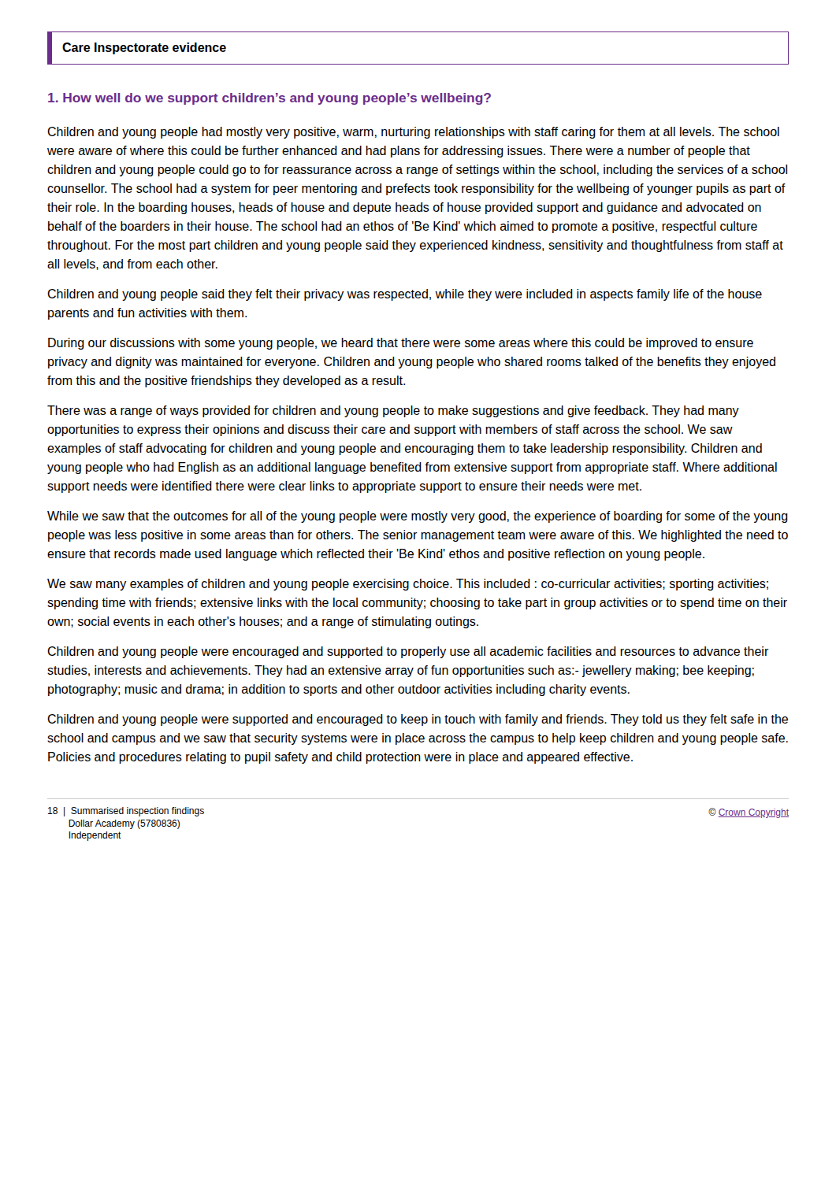Care Inspectorate evidence
1. How well do we support children’s and young people’s wellbeing?
Children and young people had mostly very positive, warm, nurturing relationships with staff caring for them at all levels. The school were aware of where this could be further enhanced and had plans for addressing issues. There were a number of people that children and young people could go to for reassurance across a range of settings within the school, including the services of a school counsellor. The school had a system for peer mentoring and prefects took responsibility for the wellbeing of younger pupils as part of their role. In the boarding houses, heads of house and depute heads of house provided support and guidance and advocated on behalf of the boarders in their house. The school had an ethos of 'Be Kind' which aimed to promote a positive, respectful culture throughout. For the most part children and young people said they experienced kindness, sensitivity and thoughtfulness from staff at all levels, and from each other.
Children and young people said they felt their privacy was respected, while they were included in aspects family life of the house parents and fun activities with them.
During our discussions with some young people, we heard that there were some areas where this could be improved to ensure privacy and dignity was maintained for everyone. Children and young people who shared rooms talked of the benefits they enjoyed from this and the positive friendships they developed as a result.
There was a range of ways provided for children and young people to make suggestions and give feedback. They had many opportunities to express their opinions and discuss their care and support with members of staff across the school. We saw examples of staff advocating for children and young people and encouraging them to take leadership responsibility. Children and young people who had English as an additional language benefited from extensive support from appropriate staff. Where additional support needs were identified there were clear links to appropriate support to ensure their needs were met.
While we saw that the outcomes for all of the young people were mostly very good, the experience of boarding for some of the young people was less positive in some areas than for others. The senior management team were aware of this. We highlighted the need to ensure that records made used language which reflected their 'Be Kind' ethos and positive reflection on young people.
We saw many examples of children and young people exercising choice. This included : co-curricular activities; sporting activities; spending time with friends; extensive links with the local community; choosing to take part in group activities or to spend time on their own; social events in each other's houses; and a range of stimulating outings.
Children and young people were encouraged and supported to properly use all academic facilities and resources to advance their studies, interests and achievements. They had an extensive array of fun opportunities such as:- jewellery making; bee keeping; photography; music and drama; in addition to sports and other outdoor activities including charity events.
Children and young people were supported and encouraged to keep in touch with family and friends. They told us they felt safe in the school and campus and we saw that security systems were in place across the campus to help keep children and young people safe. Policies and procedures relating to pupil safety and child protection were in place and appeared effective.
18 | Summarised inspection findings
Dollar Academy (5780836)
Independent
© Crown Copyright